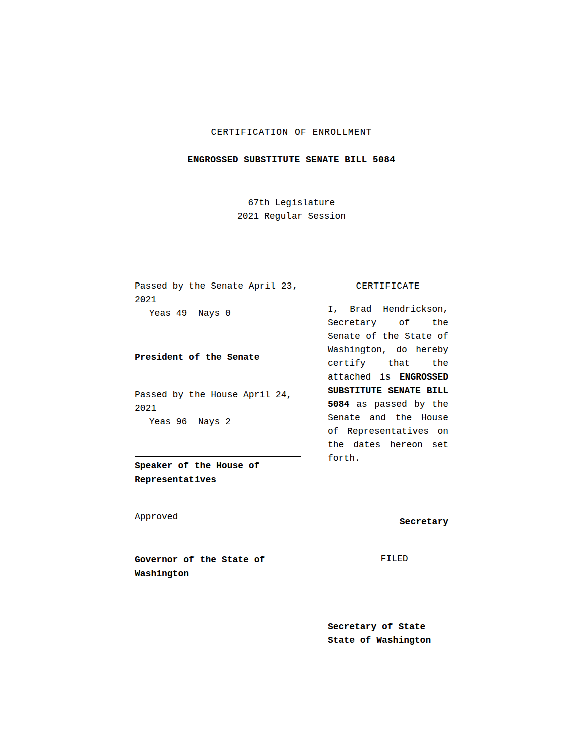CERTIFICATION OF ENROLLMENT
ENGROSSED SUBSTITUTE SENATE BILL 5084
67th Legislature
2021 Regular Session
Passed by the Senate April 23, 2021
Yeas 49 Nays 0
President of the Senate
Passed by the House April 24, 2021
Yeas 96 Nays 2
Speaker of the House of
Representatives
Approved
Governor of the State of Washington
CERTIFICATE
I, Brad Hendrickson, Secretary of the Senate of the State of Washington, do hereby certify that the attached is ENGROSSED SUBSTITUTE SENATE BILL 5084 as passed by the Senate and the House of Representatives on the dates hereon set forth.
Secretary
FILED
Secretary of State
State of Washington